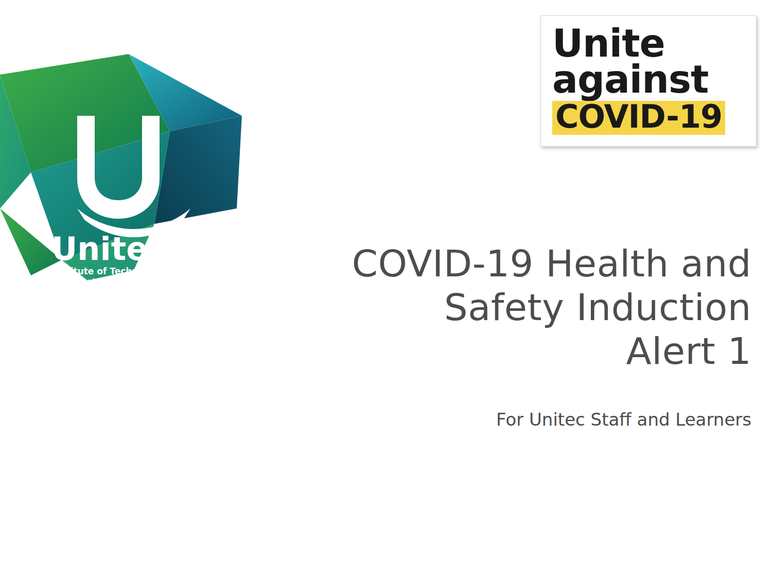Unitec Institute of Technology TE WHARE WĀNANGA O WAIRAKA
Unite
against
COVID-19
COVID-19 Health and
Safety Induction
Alert 1
For Unitec Staff and Learners